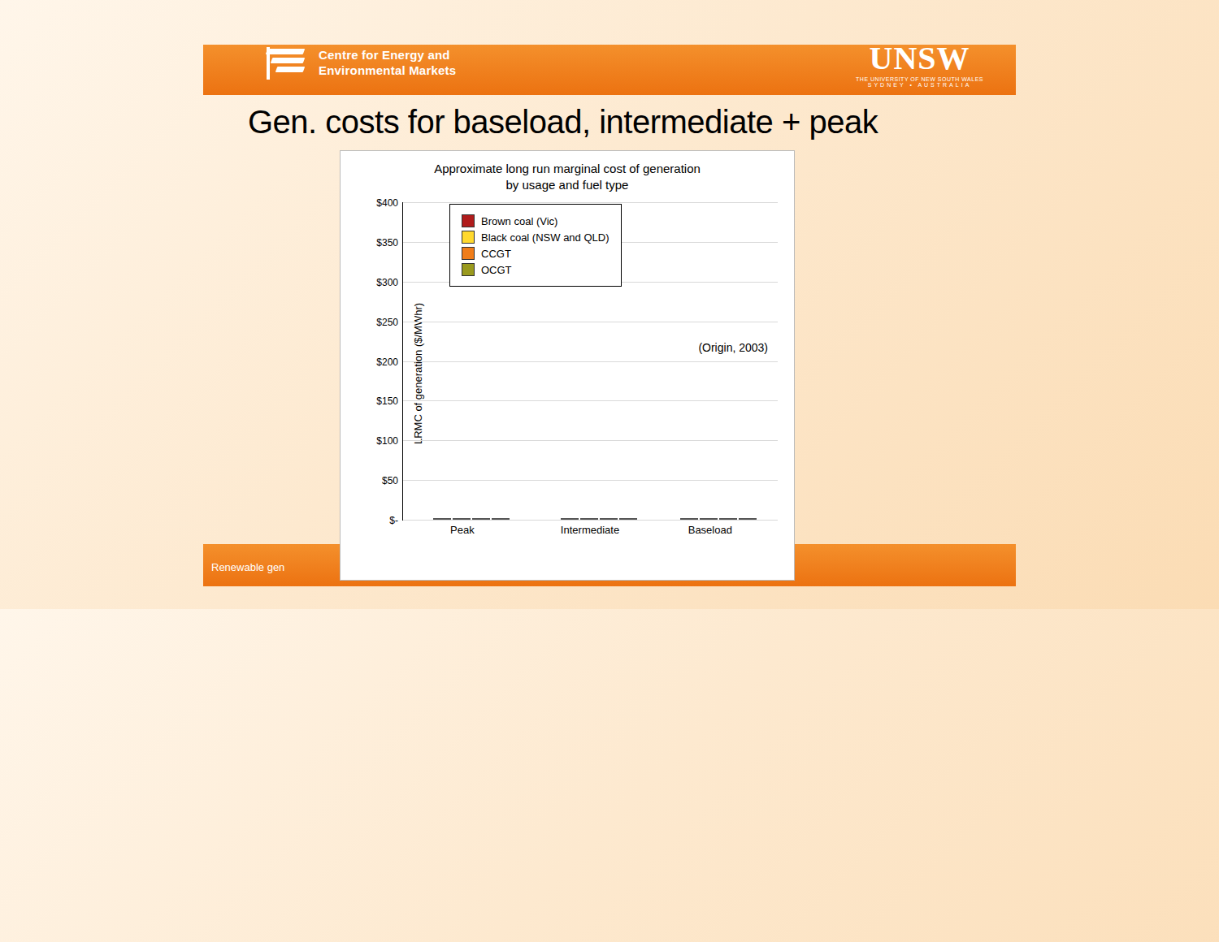Centre for Energy and
Environmental Markets
UNSW
THE UNIVERSITY OF NEW SOUTH WALES
SYDNEY • AUSTRALIA
Gen. costs for baseload, intermediate + peak
Renewable gen
Approximate long run marginal cost of generation
by usage and fuel type
LRMC of generation ($/MWhr)
Brown coal (Vic)
Black coal (NSW and QLD)
CCGT
OCGT
(Origin, 2003)
$400
$350
$300
$250
$200
$150
$100
$50
$-
Peak Intermediate Baseload